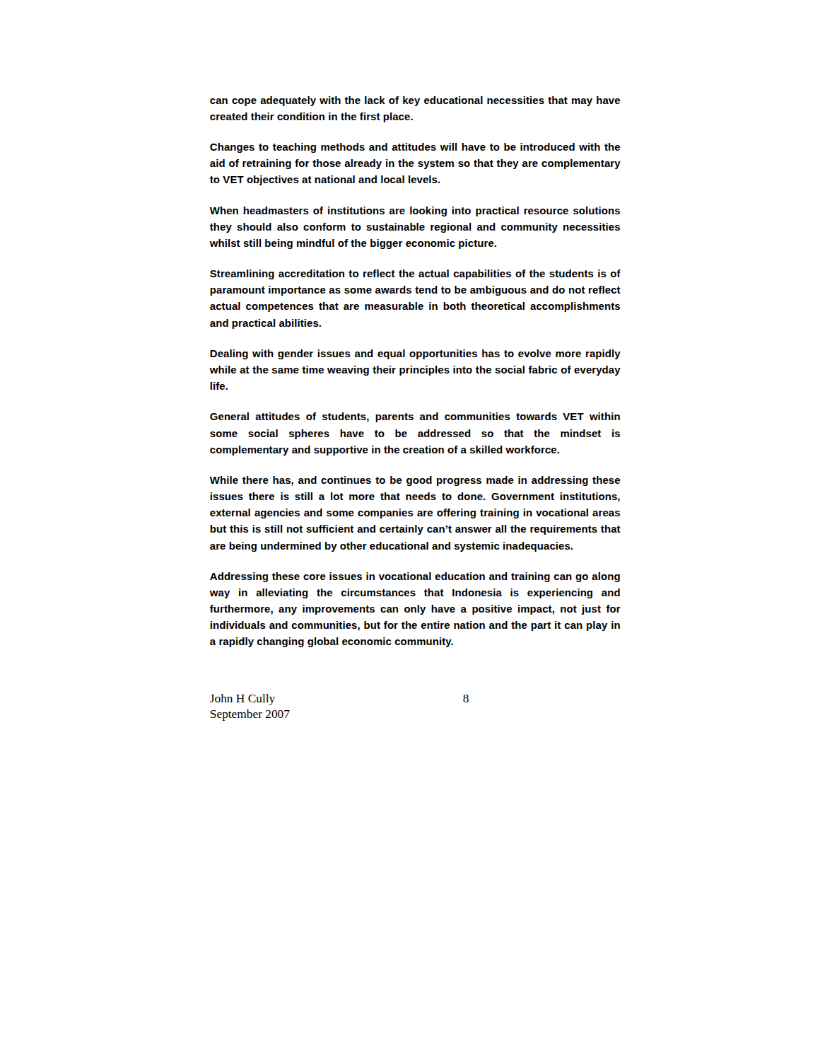can cope adequately with the lack of key educational necessities that may have created their condition in the first place.
Changes to teaching methods and attitudes will have to be introduced with the aid of retraining for those already in the system so that they are complementary to VET objectives at national and local levels.
When headmasters of institutions are looking into practical resource solutions they should also conform to sustainable regional and community necessities whilst still being mindful of the bigger economic picture.
Streamlining accreditation to reflect the actual capabilities of the students is of paramount importance as some awards tend to be ambiguous and do not reflect actual competences that are measurable in both theoretical accomplishments and practical abilities.
Dealing with gender issues and equal opportunities has to evolve more rapidly while at the same time weaving their principles into the social fabric of everyday life.
General attitudes of students, parents and communities towards VET within some social spheres have to be addressed so that the mindset is complementary and supportive in the creation of a skilled workforce.
While there has, and continues to be good progress made in addressing these issues there is still a lot more that needs to done. Government institutions, external agencies and some companies are offering training in vocational areas but this is still not sufficient and certainly can’t answer all the requirements that are being undermined by other educational and systemic inadequacies.
Addressing these core issues in vocational education and training can go along way in alleviating the circumstances that Indonesia is experiencing and furthermore, any improvements can only have a positive impact, not just for individuals and communities, but for the entire nation and the part it can play in a rapidly changing global economic community.
John H Cully
September 2007
8